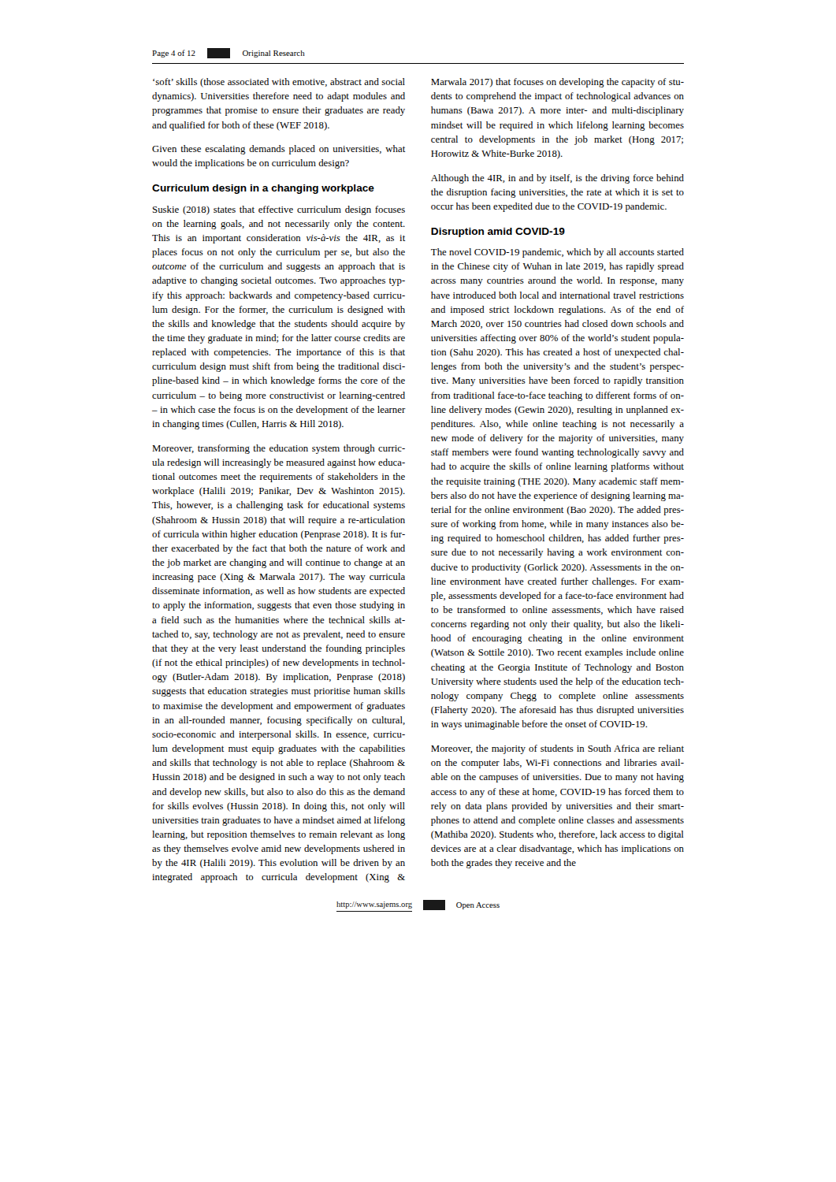Page 4 of 12 Original Research
‘soft’ skills (those associated with emotive, abstract and social dynamics). Universities therefore need to adapt modules and programmes that promise to ensure their graduates are ready and qualified for both of these (WEF 2018).
Given these escalating demands placed on universities, what would the implications be on curriculum design?
Curriculum design in a changing workplace
Suskie (2018) states that effective curriculum design focuses on the learning goals, and not necessarily only the content. This is an important consideration vis-à-vis the 4IR, as it places focus on not only the curriculum per se, but also the outcome of the curriculum and suggests an approach that is adaptive to changing societal outcomes. Two approaches typify this approach: backwards and competency-based curriculum design. For the former, the curriculum is designed with the skills and knowledge that the students should acquire by the time they graduate in mind; for the latter course credits are replaced with competencies. The importance of this is that curriculum design must shift from being the traditional discipline-based kind – in which knowledge forms the core of the curriculum – to being more constructivist or learning-centred – in which case the focus is on the development of the learner in changing times (Cullen, Harris & Hill 2018).
Moreover, transforming the education system through curricula redesign will increasingly be measured against how educational outcomes meet the requirements of stakeholders in the workplace (Halili 2019; Panikar, Dev & Washinton 2015). This, however, is a challenging task for educational systems (Shahroom & Hussin 2018) that will require a re-articulation of curricula within higher education (Penprase 2018). It is further exacerbated by the fact that both the nature of work and the job market are changing and will continue to change at an increasing pace (Xing & Marwala 2017). The way curricula disseminate information, as well as how students are expected to apply the information, suggests that even those studying in a field such as the humanities where the technical skills attached to, say, technology are not as prevalent, need to ensure that they at the very least understand the founding principles (if not the ethical principles) of new developments in technology (Butler-Adam 2018). By implication, Penprase (2018) suggests that education strategies must prioritise human skills to maximise the development and empowerment of graduates in an all-rounded manner, focusing specifically on cultural, socio-economic and interpersonal skills. In essence, curriculum development must equip graduates with the capabilities and skills that technology is not able to replace (Shahroom & Hussin 2018) and be designed in such a way to not only teach and develop new skills, but also to also do this as the demand for skills evolves (Hussin 2018). In doing this, not only will universities train graduates to have a mindset aimed at lifelong learning, but reposition themselves to remain relevant as long as they themselves evolve amid new developments ushered in by the 4IR (Halili 2019). This evolution will be driven by an integrated approach to curricula development (Xing & Marwala 2017) that focuses on developing the capacity of students to comprehend the impact of technological advances on humans (Bawa 2017). A more inter- and multi-disciplinary mindset will be required in which lifelong learning becomes central to developments in the job market (Hong 2017; Horowitz & White-Burke 2018).
Although the 4IR, in and by itself, is the driving force behind the disruption facing universities, the rate at which it is set to occur has been expedited due to the COVID-19 pandemic.
Disruption amid COVID-19
The novel COVID-19 pandemic, which by all accounts started in the Chinese city of Wuhan in late 2019, has rapidly spread across many countries around the world. In response, many have introduced both local and international travel restrictions and imposed strict lockdown regulations. As of the end of March 2020, over 150 countries had closed down schools and universities affecting over 80% of the world’s student population (Sahu 2020). This has created a host of unexpected challenges from both the university’s and the student’s perspective. Many universities have been forced to rapidly transition from traditional face-to-face teaching to different forms of online delivery modes (Gewin 2020), resulting in unplanned expenditures. Also, while online teaching is not necessarily a new mode of delivery for the majority of universities, many staff members were found wanting technologically savvy and had to acquire the skills of online learning platforms without the requisite training (THE 2020). Many academic staff members also do not have the experience of designing learning material for the online environment (Bao 2020). The added pressure of working from home, while in many instances also being required to homeschool children, has added further pressure due to not necessarily having a work environment conducive to productivity (Gorlick 2020). Assessments in the online environment have created further challenges. For example, assessments developed for a face-to-face environment had to be transformed to online assessments, which have raised concerns regarding not only their quality, but also the likelihood of encouraging cheating in the online environment (Watson & Sottile 2010). Two recent examples include online cheating at the Georgia Institute of Technology and Boston University where students used the help of the education technology company Chegg to complete online assessments (Flaherty 2020). The aforesaid has thus disrupted universities in ways unimaginable before the onset of COVID-19.
Moreover, the majority of students in South Africa are reliant on the computer labs, Wi-Fi connections and libraries available on the campuses of universities. Due to many not having access to any of these at home, COVID-19 has forced them to rely on data plans provided by universities and their smartphones to attend and complete online classes and assessments (Mathiba 2020). Students who, therefore, lack access to digital devices are at a clear disadvantage, which has implications on both the grades they receive and the
http://www.sajems.org Open Access